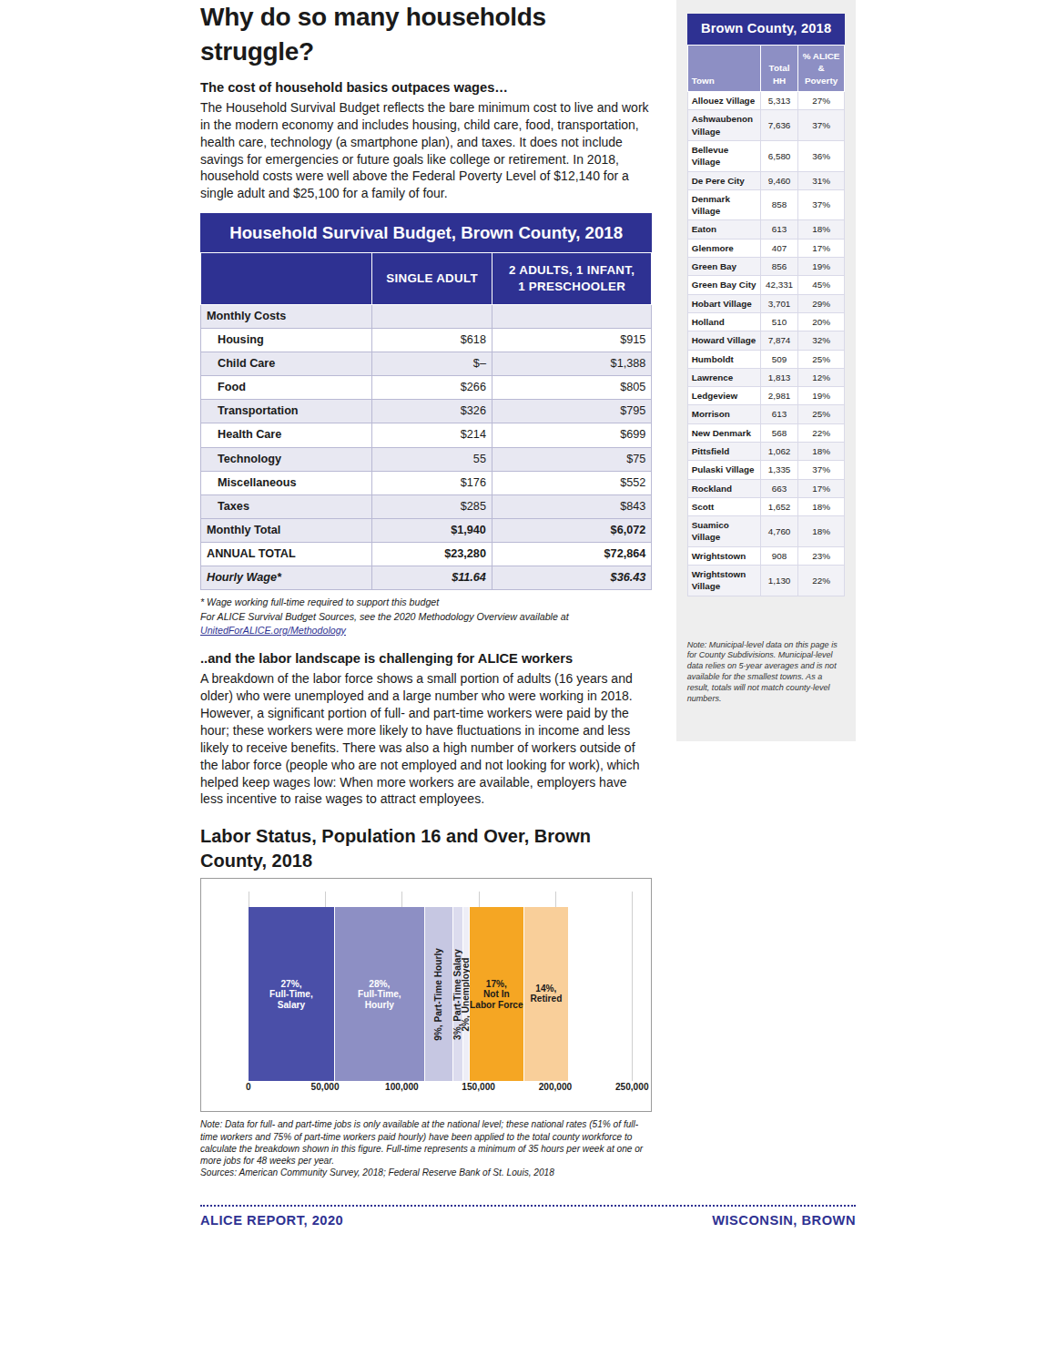Why do so many households struggle?
The cost of household basics outpaces wages…
The Household Survival Budget reflects the bare minimum cost to live and work in the modern economy and includes housing, child care, food, transportation, health care, technology (a smartphone plan), and taxes. It does not include savings for emergencies or future goals like college or retirement. In 2018, household costs were well above the Federal Poverty Level of $12,140 for a single adult and $25,100 for a family of four.
Household Survival Budget, Brown County, 2018
| | SINGLE ADULT | 2 ADULTS, 1 INFANT, 1 PRESCHOOLER |
| --- | --- | --- |
| Monthly Costs | | |
| Housing | $618 | $915 |
| Child Care | $– | $1,388 |
| Food | $266 | $805 |
| Transportation | $326 | $795 |
| Health Care | $214 | $699 |
| Technology | 55 | $75 |
| Miscellaneous | $176 | $552 |
| Taxes | $285 | $843 |
| Monthly Total | $1,940 | $6,072 |
| ANNUAL TOTAL | $23,280 | $72,864 |
| Hourly Wage* | $11.64 | $36.43 |
* Wage working full-time required to support this budget
For ALICE Survival Budget Sources, see the 2020 Methodology Overview available at UnitedForALICE.org/Methodology
..and the labor landscape is challenging for ALICE workers
A breakdown of the labor force shows a small portion of adults (16 years and older) who were unemployed and a large number who were working in 2018. However, a significant portion of full- and part-time workers were paid by the hour; these workers were more likely to have fluctuations in income and less likely to receive benefits. There was also a high number of workers outside of the labor force (people who are not employed and not looking for work), which helped keep wages low: When more workers are available, employers have less incentive to raise wages to attract employees.
Labor Status, Population 16 and Over, Brown County, 2018
27%,
Full-Time,
Salary
28%,
Full-Time,
Hourly
9%, Part-Time Hourly
3%, Part-Time Salary
2%, Unemployed
17%,
Not In
Labor Force
14%,
Retired
0 50,000 100,000 150,000 200,000 250,000
Note: Data for full- and part-time jobs is only available at the national level; these national rates (51% of full-time workers and 75% of part-time workers paid hourly) have been applied to the total county workforce to calculate the breakdown shown in this figure. Full-time represents a minimum of 35 hours per week at one or more jobs for 48 weeks per year.
Sources: American Community Survey, 2018; Federal Reserve Bank of St. Louis, 2018
Brown County, 2018
| Town | Total HH | % ALICE & Poverty |
| --- | --- | --- |
| Allouez Village | 5,313 | 27% |
| Ashwaubenon Village | 7,636 | 37% |
| Bellevue Village | 6,580 | 36% |
| De Pere City | 9,460 | 31% |
| Denmark Village | 858 | 37% |
| Eaton | 613 | 18% |
| Glenmore | 407 | 17% |
| Green Bay | 856 | 19% |
| Green Bay City | 42,331 | 45% |
| Hobart Village | 3,701 | 29% |
| Holland | 510 | 20% |
| Howard Village | 7,874 | 32% |
| Humboldt | 509 | 25% |
| Lawrence | 1,813 | 12% |
| Ledgeview | 2,981 | 19% |
| Morrison | 613 | 25% |
| New Denmark | 568 | 22% |
| Pittsfield | 1,062 | 18% |
| Pulaski Village | 1,335 | 37% |
| Rockland | 663 | 17% |
| Scott | 1,652 | 18% |
| Suamico Village | 4,760 | 18% |
| Wrightstown | 908 | 23% |
| Wrightstown Village | 1,130 | 22% |
Note: Municipal-level data on this page is for County Subdivisions. Municipal-level data relies on 5-year averages and is not available for the smallest towns. As a result, totals will not match county-level numbers.
ALICE REPORT, 2020
WISCONSIN, BROWN